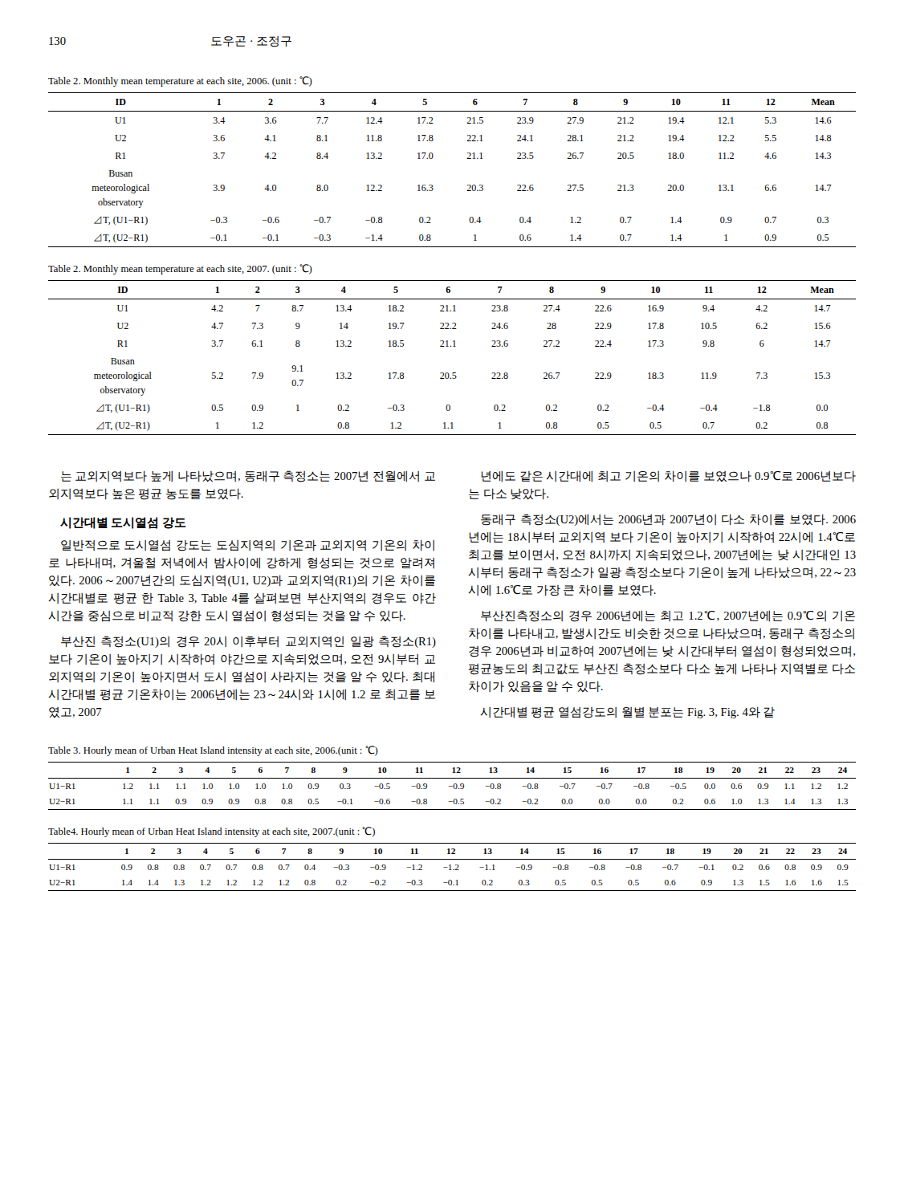130
도우곤 · 조정구
Table 2. Monthly mean temperature at each site, 2006. (unit : ℃)
| ID | 1 | 2 | 3 | 4 | 5 | 6 | 7 | 8 | 9 | 10 | 11 | 12 | Mean |
| --- | --- | --- | --- | --- | --- | --- | --- | --- | --- | --- | --- | --- | --- |
| U1 | 3.4 | 3.6 | 7.7 | 12.4 | 17.2 | 21.5 | 23.9 | 27.9 | 21.2 | 19.4 | 12.1 | 5.3 | 14.6 |
| U2 | 3.6 | 4.1 | 8.1 | 11.8 | 17.8 | 22.1 | 24.1 | 28.1 | 21.2 | 19.4 | 12.2 | 5.5 | 14.8 |
| R1 | 3.7 | 4.2 | 8.4 | 13.2 | 17.0 | 21.1 | 23.5 | 26.7 | 20.5 | 18.0 | 11.2 | 4.6 | 14.3 |
| Busan meteorological observatory | 3.9 | 4.0 | 8.0 | 12.2 | 16.3 | 20.3 | 22.6 | 27.5 | 21.3 | 20.0 | 13.1 | 6.6 | 14.7 |
| ⊿T, (U1−R1) | −0.3 | −0.6 | −0.7 | −0.8 | 0.2 | 0.4 | 0.4 | 1.2 | 0.7 | 1.4 | 0.9 | 0.7 | 0.3 |
| ⊿T, (U2−R1) | −0.1 | −0.1 | −0.3 | −1.4 | 0.8 | 1 | 0.6 | 1.4 | 0.7 | 1.4 | 1 | 0.9 | 0.5 |
Table 2. Monthly mean temperature at each site, 2007. (unit : ℃)
| ID | 1 | 2 | 3 | 4 | 5 | 6 | 7 | 8 | 9 | 10 | 11 | 12 | Mean |
| --- | --- | --- | --- | --- | --- | --- | --- | --- | --- | --- | --- | --- | --- |
| U1 | 4.2 | 7 | 8.7 | 13.4 | 18.2 | 21.1 | 23.8 | 27.4 | 22.6 | 16.9 | 9.4 | 4.2 | 14.7 |
| U2 | 4.7 | 7.3 | 9 | 14 | 19.7 | 22.2 | 24.6 | 28 | 22.9 | 17.8 | 10.5 | 6.2 | 15.6 |
| R1 | 3.7 | 6.1 | 8 | 13.2 | 18.5 | 21.1 | 23.6 | 27.2 | 22.4 | 17.3 | 9.8 | 6 | 14.7 |
| Busan meteorological observatory | 5.2 | 7.9 | 9.1 0.7 | 13.2 | 17.8 | 20.5 | 22.8 | 26.7 | 22.9 | 18.3 | 11.9 | 7.3 | 15.3 |
| ⊿T, (U1−R1) | 0.5 | 0.9 | 1 | 0.2 | −0.3 | 0 | 0.2 | 0.2 | 0.2 | −0.4 | −0.4 | −1.8 | 0.0 |
| ⊿T, (U2−R1) | 1 | 1.2 | | 0.8 | 1.2 | 1.1 | 1 | 0.8 | 0.5 | 0.5 | 0.7 | 0.2 | 0.8 |
는 교외지역보다 높게 나타났으며, 동래구 측정소는 2007년 전월에서 교외지역보다 높은 평균 농도를 보였다.
시간대별 도시열섬 강도
일반적으로 도시열섬 강도는 도심지역의 기온과 교외지역 기온의 차이로 나타내며, 겨울철 저녁에서 밤사이에 강하게 형성되는 것으로 알려져 있다. 2006～2007년간의 도심지역(U1, U2)과 교외지역(R1)의 기온 차이를 시간대별로 평균 한 Table 3, Table 4를 살펴보면 부산지역의 경우도 야간 시간을 중심으로 비교적 강한 도시 열섬이 형성되는 것을 알 수 있다.
부산진 측정소(U1)의 경우 20시 이후부터 교외지역인 일광 측정소(R1)보다 기온이 높아지기 시작하여 야간으로 지속되었으며, 오전 9시부터 교외지역의 기온이 높아지면서 도시 열섬이 사라지는 것을 알 수 있다. 최대 시간대별 평균 기온차이는 2006년에는 23～24시와 1시에 1.2 로 최고를 보였고, 2007
년에도 같은 시간대에 최고 기온의 차이를 보였으나 0.9℃로 2006년보다는 다소 낮았다.
동래구 측정소(U2)에서는 2006년과 2007년이 다소 차이를 보였다. 2006년에는 18시부터 교외지역 보다 기온이 높아지기 시작하여 22시에 1.4℃로 최고를 보이면서, 오전 8시까지 지속되었으나, 2007년에는 낮 시간대인 13시부터 동래구 측정소가 일광 측정소보다 기온이 높게 나타났으며, 22～23시에 1.6℃로 가장 큰 차이를 보였다.
부산진측정소의 경우 2006년에는 최고 1.2℃, 2007년에는 0.9℃의 기온 차이를 나타내고, 발생시간도 비슷한 것으로 나타났으며, 동래구 측정소의 경우 2006년과 비교하여 2007년에는 낮 시간대부터 열섬이 형성되었으며, 평균농도의 최고값도 부산진 측정소보다 다소 높게 나타나 지역별로 다소 차이가 있음을 알 수 있다.
시간대별 평균 열섬강도의 월별 분포는 Fig. 3, Fig. 4와 같
Table 3. Hourly mean of Urban Heat Island intensity at each site, 2006.(unit : ℃)
| | 1 | 2 | 3 | 4 | 5 | 6 | 7 | 8 | 9 | 10 | 11 | 12 | 13 | 14 | 15 | 16 | 17 | 18 | 19 | 20 | 21 | 22 | 23 | 24 |
| --- | --- | --- | --- | --- | --- | --- | --- | --- | --- | --- | --- | --- | --- | --- | --- | --- | --- | --- | --- | --- | --- | --- | --- | --- |
| U1−R1 | 1.2 | 1.1 | 1.1 | 1.0 | 1.0 | 1.0 | 1.0 | 0.9 | 0.3 | −0.5 | −0.9 | −0.9 | −0.8 | −0.8 | −0.7 | −0.7 | −0.8 | −0.5 | 0.0 | 0.6 | 0.9 | 1.1 | 1.2 | 1.2 |
| U2−R1 | 1.1 | 1.1 | 0.9 | 0.9 | 0.9 | 0.8 | 0.8 | 0.5 | −0.1 | −0.6 | −0.8 | −0.5 | −0.2 | −0.2 | 0.0 | 0.0 | 0.0 | 0.2 | 0.6 | 1.0 | 1.3 | 1.4 | 1.3 | 1.3 |
Table4. Hourly mean of Urban Heat Island intensity at each site, 2007.(unit : ℃)
| | 1 | 2 | 3 | 4 | 5 | 6 | 7 | 8 | 9 | 10 | 11 | 12 | 13 | 14 | 15 | 16 | 17 | 18 | 19 | 20 | 21 | 22 | 23 | 24 |
| --- | --- | --- | --- | --- | --- | --- | --- | --- | --- | --- | --- | --- | --- | --- | --- | --- | --- | --- | --- | --- | --- | --- | --- | --- |
| U1−R1 | 0.9 | 0.8 | 0.8 | 0.7 | 0.7 | 0.8 | 0.7 | 0.4 | −0.3 | −0.9 | −1.2 | −1.2 | −1.1 | −0.9 | −0.8 | −0.8 | −0.8 | −0.7 | −0.1 | 0.2 | 0.6 | 0.8 | 0.9 | 0.9 |
| U2−R1 | 1.4 | 1.4 | 1.3 | 1.2 | 1.2 | 1.2 | 1.2 | 0.8 | 0.2 | −0.2 | −0.3 | −0.1 | 0.2 | 0.3 | 0.5 | 0.5 | 0.5 | 0.6 | 0.9 | 1.3 | 1.5 | 1.6 | 1.6 | 1.5 |